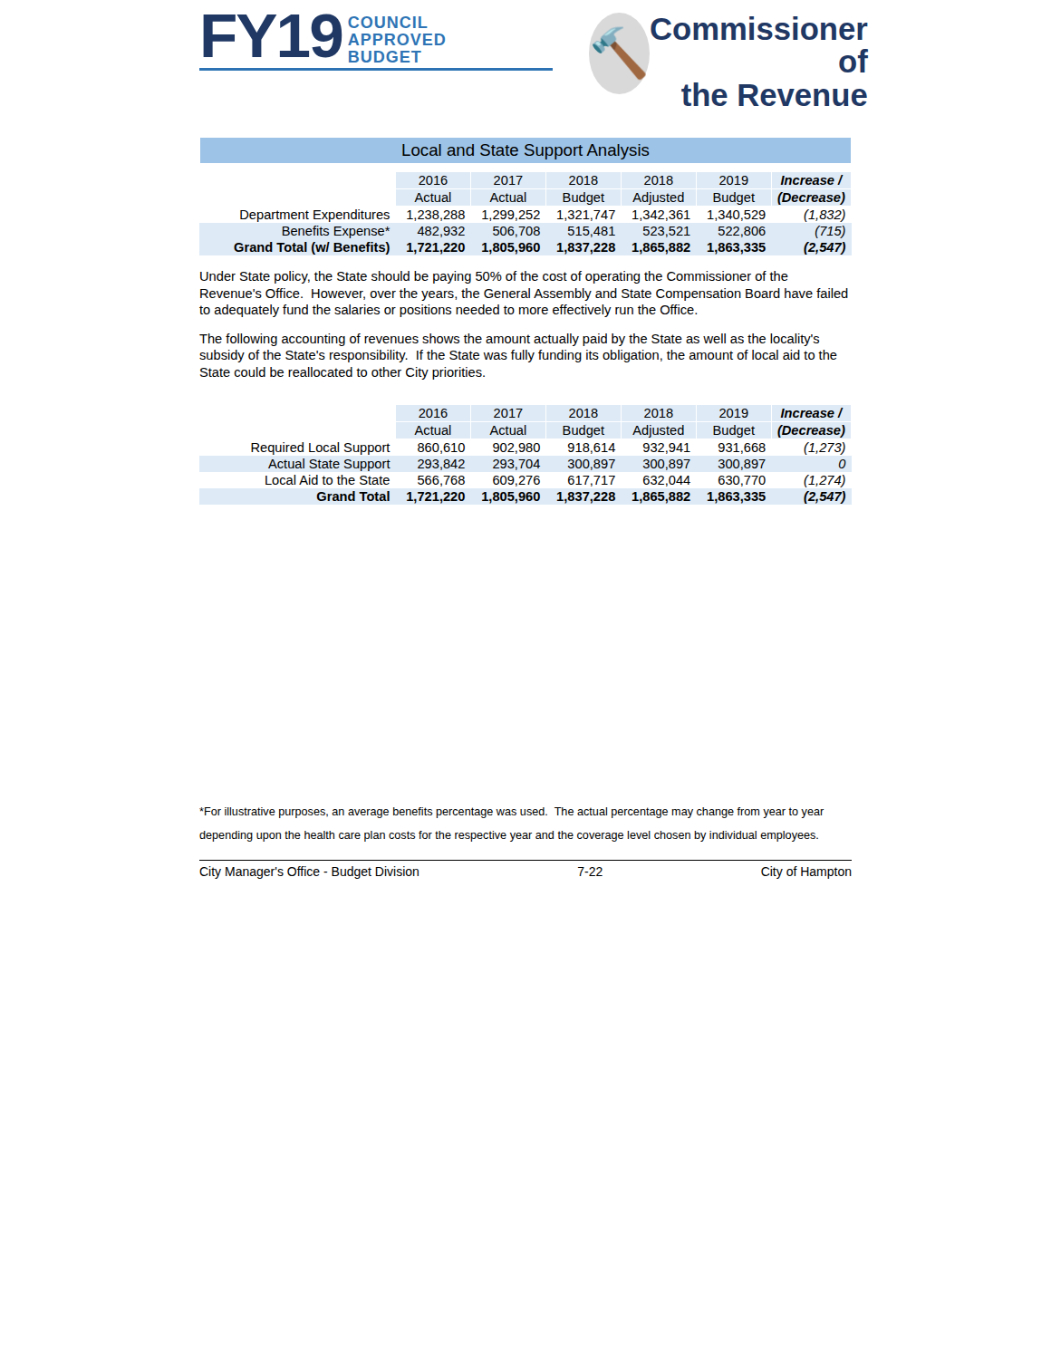FY19
COUNCIL
APPROVED
BUDGET
🔨
Commissioner of
the Revenue
Local and State Support Analysis
| | 2016 | 2017 | 2018 | 2018 | 2019 | Increase / |
| | Actual | Actual | Budget | Adjusted | Budget | (Decrease) |
| Department Expenditures | 1,238,288 | 1,299,252 | 1,321,747 | 1,342,361 | 1,340,529 | (1,832) |
| Benefits Expense* | 482,932 | 506,708 | 515,481 | 523,521 | 522,806 | (715) |
| Grand Total (w/ Benefits) | 1,721,220 | 1,805,960 | 1,837,228 | 1,865,882 | 1,863,335 | (2,547) |
Under State policy, the State should be paying 50% of the cost of operating the Commissioner of the Revenue's Office. However, over the years, the General Assembly and State Compensation Board have failed to adequately fund the salaries or positions needed to more effectively run the Office.
The following accounting of revenues shows the amount actually paid by the State as well as the locality's subsidy of the State's responsibility. If the State was fully funding its obligation, the amount of local aid to the State could be reallocated to other City priorities.
| | 2016 | 2017 | 2018 | 2018 | 2019 | Increase / |
| | Actual | Actual | Budget | Adjusted | Budget | (Decrease) |
| Required Local Support | 860,610 | 902,980 | 918,614 | 932,941 | 931,668 | (1,273) |
| Actual State Support | 293,842 | 293,704 | 300,897 | 300,897 | 300,897 | 0 |
| Local Aid to the State | 566,768 | 609,276 | 617,717 | 632,044 | 630,770 | (1,274) |
| Grand Total | 1,721,220 | 1,805,960 | 1,837,228 | 1,865,882 | 1,863,335 | (2,547) |
*For illustrative purposes, an average benefits percentage was used. The actual percentage may change from year to year
depending upon the health care plan costs for the respective year and the coverage level chosen by individual employees.
City Manager's Office - Budget Division
7-22
City of Hampton